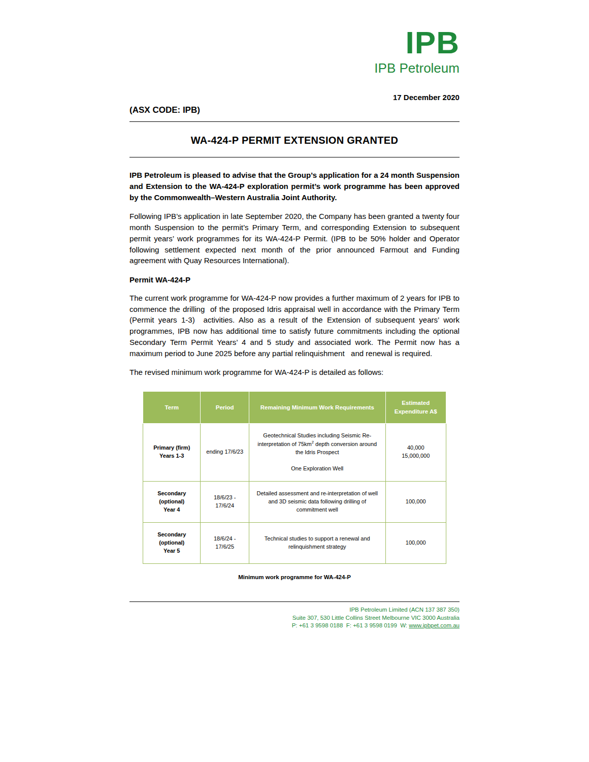IPB
IPB Petroleum
17 December 2020
(ASX CODE: IPB)
WA-424-P PERMIT EXTENSION GRANTED
IPB Petroleum is pleased to advise that the Group’s application for a 24 month Suspension and Extension to the WA-424-P exploration permit’s work programme has been approved by the Commonwealth–Western Australia Joint Authority.
Following IPB’s application in late September 2020, the Company has been granted a twenty four month Suspension to the permit’s Primary Term, and corresponding Extension to subsequent permit years’ work programmes for its WA-424-P Permit. (IPB to be 50% holder and Operator following settlement expected next month of the prior announced Farmout and Funding agreement with Quay Resources International).
Permit WA-424-P
The current work programme for WA-424-P now provides a further maximum of 2 years for IPB to commence the drilling of the proposed Idris appraisal well in accordance with the Primary Term (Permit years 1-3) activities. Also as a result of the Extension of subsequent years’ work programmes, IPB now has additional time to satisfy future commitments including the optional Secondary Term Permit Years’ 4 and 5 study and associated work. The Permit now has a maximum period to June 2025 before any partial relinquishment and renewal is required.
The revised minimum work programme for WA-424-P is detailed as follows:
| Term | Period | Remaining Minimum Work Requirements | Estimated Expenditure A$ |
| --- | --- | --- | --- |
| Primary (firm) Years 1-3 | ending 17/6/23 | Geotechnical Studies including Seismic Re-interpretation of 75km 2 depth conversion around the Idris Prospect One Exploration Well | 40,000 15,000,000 |
| Secondary (optional) Year 4 | 18/6/23 - 17/6/24 | Detailed assessment and re-interpretation of well and 3D seismic data following drilling of commitment well | 100,000 |
| Secondary (optional) Year 5 | 18/6/24 - 17/6/25 | Technical studies to support a renewal and relinquishment strategy | 100,000 |
Minimum work programme for WA-424-P
IPB Petroleum Limited (ACN 137 387 350)
Suite 307, 530 Little Collins Street Melbourne VIC 3000 Australia
P: +61 3 9598 0188 F: +61 3 9598 0199 W: www.ipbpet.com.au